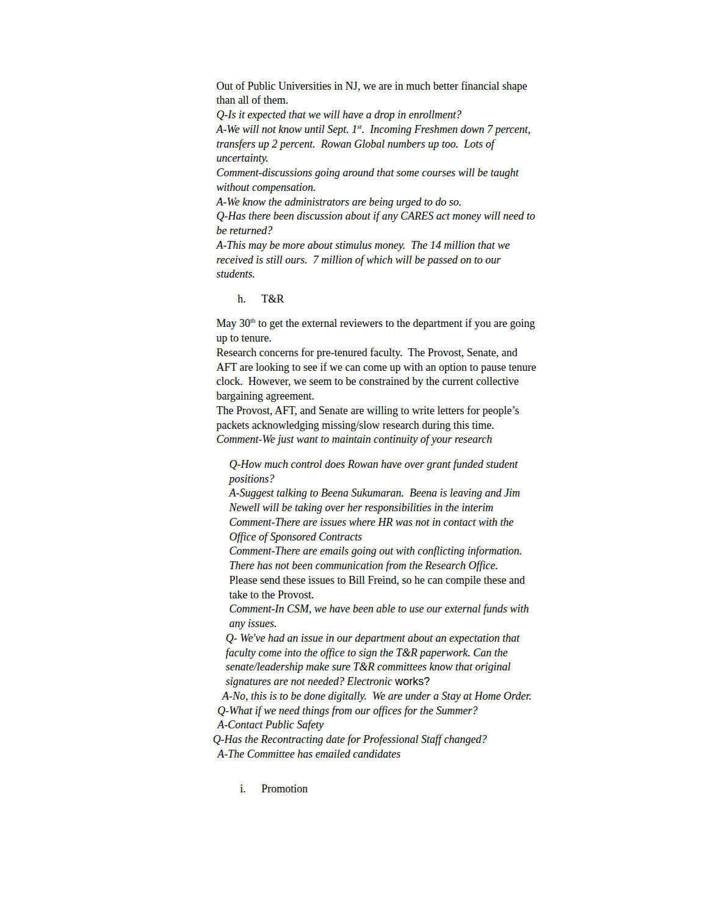Out of Public Universities in NJ, we are in much better financial shape than all of them.
Q-Is it expected that we will have a drop in enrollment?
A-We will not know until Sept. 1st. Incoming Freshmen down 7 percent, transfers up 2 percent. Rowan Global numbers up too. Lots of uncertainty.
Comment-discussions going around that some courses will be taught without compensation.
A-We know the administrators are being urged to do so.
Q-Has there been discussion about if any CARES act money will need to be returned?
A-This may be more about stimulus money. The 14 million that we received is still ours. 7 million of which will be passed on to our students.
T&R
May 30th to get the external reviewers to the department if you are going up to tenure.
Research concerns for pre-tenured faculty. The Provost, Senate, and AFT are looking to see if we can come up with an option to pause tenure clock. However, we seem to be constrained by the current collective bargaining agreement.
The Provost, AFT, and Senate are willing to write letters for people’s packets acknowledging missing/slow research during this time.
Comment-We just want to maintain continuity of your research
Q-How much control does Rowan have over grant funded student positions?
A-Suggest talking to Beena Sukumaran. Beena is leaving and Jim Newell will be taking over her responsibilities in the interim
Comment-There are issues where HR was not in contact with the Office of Sponsored Contracts
Comment-There are emails going out with conflicting information. There has not been communication from the Research Office.
Please send these issues to Bill Freind, so he can compile these and take to the Provost.
Comment-In CSM, we have been able to use our external funds with any issues.
Q- We've had an issue in our department about an expectation that faculty come into the office to sign the T&R paperwork. Can the senate/leadership make sure T&R committees know that original signatures are not needed? Electronic works?
A-No, this is to be done digitally. We are under a Stay at Home Order.
Q-What if we need things from our offices for the Summer?
A-Contact Public Safety
Q-Has the Recontracting date for Professional Staff changed?
A-The Committee has emailed candidates
Promotion